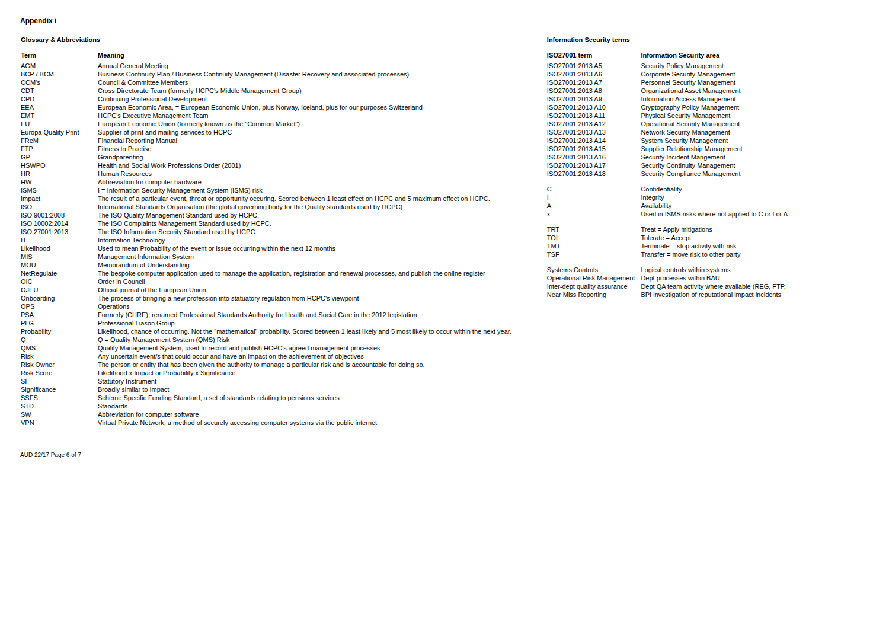Appendix i
| Glossary & Abbreviations / Term / Meaning / / --- / --- / / AGM / Annual General Meeting / / BCP / BCM / Business Continuity Plan / Business Continuity Management (Disaster Recovery and associated processes) / / CCM's / Council & Committee Members / / CDT / Cross Directorate Team (formerly HCPC's Middle Management Group) / / CPD / Continuing Professional Development / / EEA / European Economic Area, = European Economic Union, plus Norway, Iceland, plus for our purposes Switzerland / / EMT / HCPC's Executive Management Team / / EU / European Economic Union (formerly known as the "Common Market") / / Europa Quality Print / Supplier of print and mailing services to HCPC / / FReM / Financial Reporting Manual / / FTP / Fitness to Practise / / GP / Grandparenting / / HSWPO / Health and Social Work Professions Order (2001) / / HR / Human Resources / / HW / Abbreviation for computer hardware / / ISMS / I = Information Security Management System (ISMS) risk / / Impact / The result of a particular event, threat or opportunity occuring. Scored between 1 least effect on HCPC and 5 maximum effect on HCPC. / / ISO / International Standards Organisation (the global governing body for the Quality standards used by HCPC) / / ISO 9001:2008 / The ISO Quality Management Standard used by HCPC. / / ISO 10002:2014 / The ISO Complaints Management Standard used by HCPC. / / ISO 27001:2013 / The ISO Information Security Standard used by HCPC. / / IT / Information Technology / / Likelihood / Used to mean Probability of the event or issue occurring within the next 12 months / / MIS / Management Information System / / MOU / Memorandum of Understanding / / NetRegulate / The bespoke computer application used to manage the application, registration and renewal processes, and publish the online register / / OIC / Order in Council / / OJEU / Official journal of the European Union / / Onboarding / The process of bringing a new profession into statuatory regulation from HCPC's viewpoint / / OPS / Operations / / PSA / Formerly (CHRE), renamed Professional Standards Authority for Health and Social Care in the 2012 legislation. / / PLG / Professional Liason Group / / Probability / Likelihood, chance of occurring. Not the "mathematical" probability. Scored between 1 least likely and 5 most likely to occur within the next year. / / Q / Q = Quality Management System (QMS) Risk / / QMS / Quality Management System, used to record and publish HCPC's agreed management processes / / Risk / Any uncertain event/s that could occur and have an impact on the achievement of objectives / / Risk Owner / The person or entity that has been given the authority to manage a particular risk and is accountable for doing so. / / Risk Score / Likelihood x Impact or Probability x Significance / / SI / Statutory Instrument / / Significance / Broadly similar to Impact / / SSFS / Scheme Specific Funding Standard, a set of standards relating to pensions services / / STD / Standards / / SW / Abbreviation for computer software / / VPN / Virtual Private Network, a method of securely accessing computer systems via the public internet / | Information Security terms / ISO27001 term / Information Security area / / --- / --- / / ISO27001:2013 A5 / Security Policy Management / / ISO27001:2013 A6 / Corporate Security Management / / ISO27001:2013 A7 / Personnel Security Management / / ISO27001:2013 A8 / Organizational Asset Management / / ISO27001:2013 A9 / Information Access Management / / ISO27001:2013 A10 / Cryptography Policy Management / / ISO27001:2013 A11 / Physical Security Management / / ISO27001:2013 A12 / Operational Security Management / / ISO27001:2013 A13 / Network Security Management / / ISO27001:2013 A14 / System Security Management / / ISO27001:2013 A15 / Supplier Relationship Management / / ISO27001:2013 A16 / Security Incident Mangement / / ISO27001:2013 A17 / Security Continuity Management / / ISO27001:2013 A18 / Security Compliance Management / / C / Confidentiality / / I / Integrity / / A / Availability / / x / Used in ISMS risks where not applied to C or I or A / / TRT / Treat = Apply mitigations / / TOL / Tolerate = Accept / / TMT / Terminate = stop activity with risk / / TSF / Transfer = move risk to other party / / Systems Controls / Logical controls within systems / / Operational Risk Management / Dept processes within BAU / / Inter-dept quality assurance / Dept QA team activity where available (REG, FTP, / / Near Miss Reporting / BPI investigation of reputational impact incidents / |
AUD 22/17 Page 6 of 7